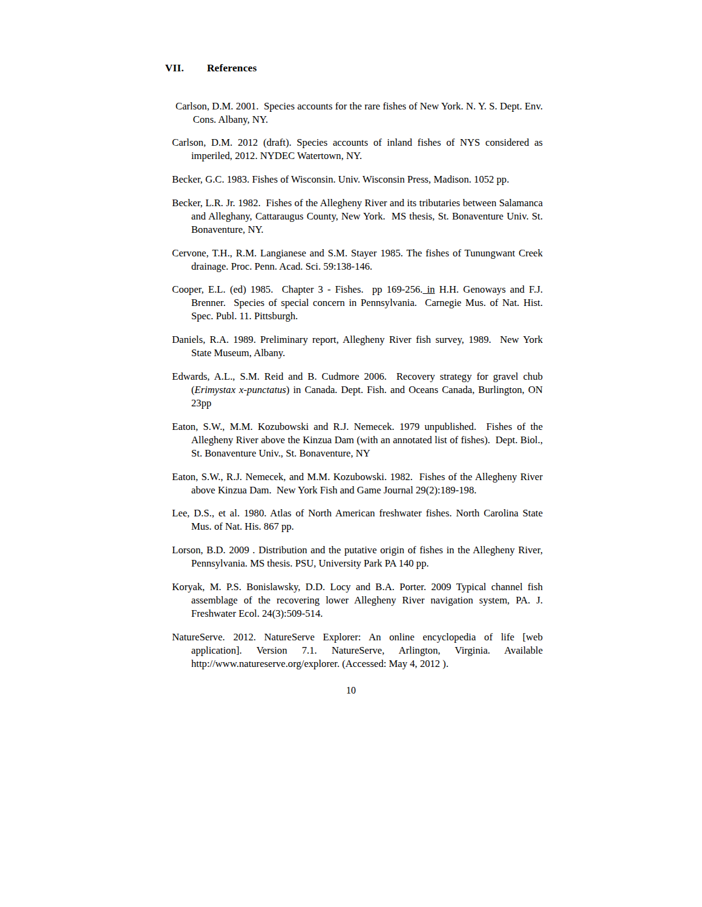VII. References
Carlson, D.M. 2001. Species accounts for the rare fishes of New York. N. Y. S. Dept. Env. Cons. Albany, NY.
Carlson, D.M. 2012 (draft). Species accounts of inland fishes of NYS considered as imperiled, 2012. NYDEC Watertown, NY.
Becker, G.C. 1983. Fishes of Wisconsin. Univ. Wisconsin Press, Madison. 1052 pp.
Becker, L.R. Jr. 1982. Fishes of the Allegheny River and its tributaries between Salamanca and Alleghany, Cattaraugus County, New York. MS thesis, St. Bonaventure Univ. St. Bonaventure, NY.
Cervone, T.H., R.M. Langianese and S.M. Stayer 1985. The fishes of Tunungwant Creek drainage. Proc. Penn. Acad. Sci. 59:138-146.
Cooper, E.L. (ed) 1985. Chapter 3 - Fishes. pp 169-256. in H.H. Genoways and F.J. Brenner. Species of special concern in Pennsylvania. Carnegie Mus. of Nat. Hist. Spec. Publ. 11. Pittsburgh.
Daniels, R.A. 1989. Preliminary report, Allegheny River fish survey, 1989. New York State Museum, Albany.
Edwards, A.L., S.M. Reid and B. Cudmore 2006. Recovery strategy for gravel chub (Erimystax x-punctatus) in Canada. Dept. Fish. and Oceans Canada, Burlington, ON 23pp
Eaton, S.W., M.M. Kozubowski and R.J. Nemecek. 1979 unpublished. Fishes of the Allegheny River above the Kinzua Dam (with an annotated list of fishes). Dept. Biol., St. Bonaventure Univ., St. Bonaventure, NY
Eaton, S.W., R.J. Nemecek, and M.M. Kozubowski. 1982. Fishes of the Allegheny River above Kinzua Dam. New York Fish and Game Journal 29(2):189-198.
Lee, D.S., et al. 1980. Atlas of North American freshwater fishes. North Carolina State Mus. of Nat. His. 867 pp.
Lorson, B.D. 2009 . Distribution and the putative origin of fishes in the Allegheny River, Pennsylvania. MS thesis. PSU, University Park PA 140 pp.
Koryak, M. P.S. Bonislawsky, D.D. Locy and B.A. Porter. 2009 Typical channel fish assemblage of the recovering lower Allegheny River navigation system, PA. J. Freshwater Ecol. 24(3):509-514.
NatureServe. 2012. NatureServe Explorer: An online encyclopedia of life [web application]. Version 7.1. NatureServe, Arlington, Virginia. Available http://www.natureserve.org/explorer. (Accessed: May 4, 2012 ).
10